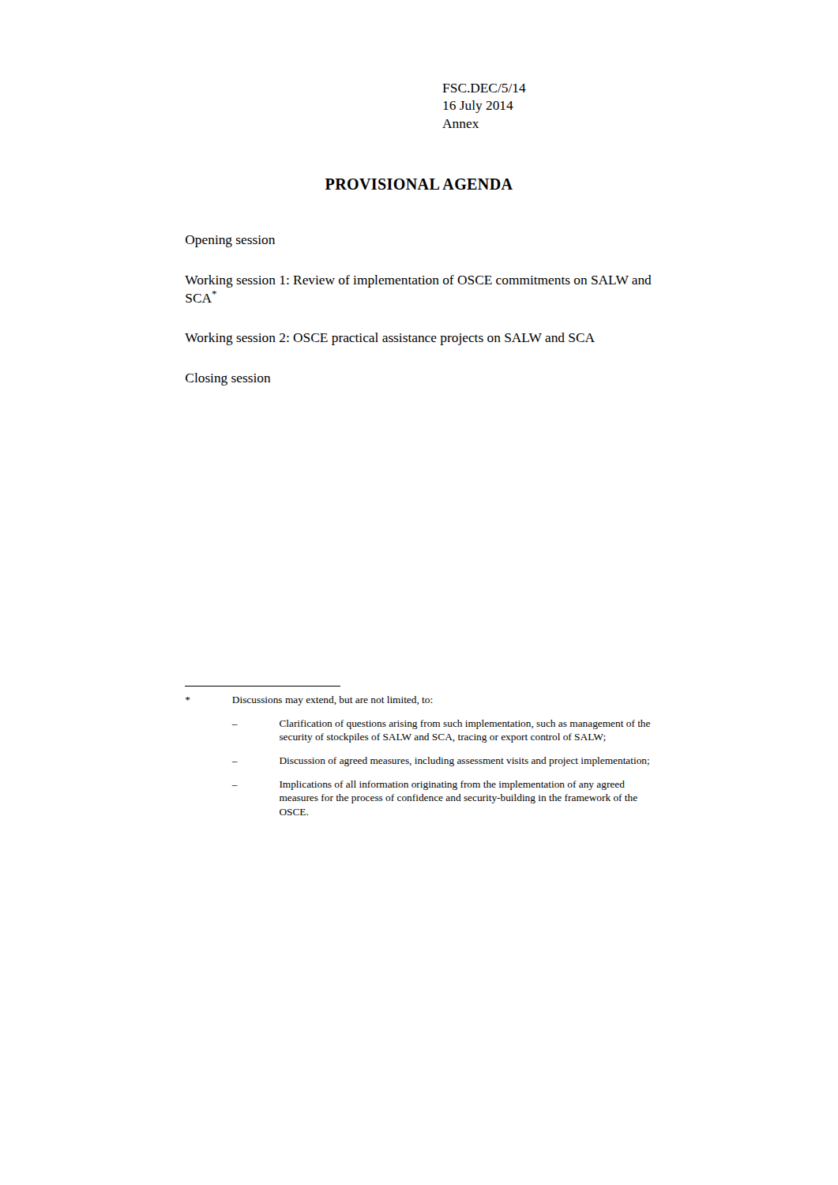FSC.DEC/5/14
16 July 2014
Annex
PROVISIONAL AGENDA
Opening session
Working session 1: Review of implementation of OSCE commitments on SALW and SCA*
Working session 2: OSCE practical assistance projects on SALW and SCA
Closing session
*
Discussions may extend, but are not limited, to:
–
Clarification of questions arising from such implementation, such as management of the security of stockpiles of SALW and SCA, tracing or export control of SALW;
–
Discussion of agreed measures, including assessment visits and project implementation;
–
Implications of all information originating from the implementation of any agreed measures for the process of confidence and security-building in the framework of the OSCE.